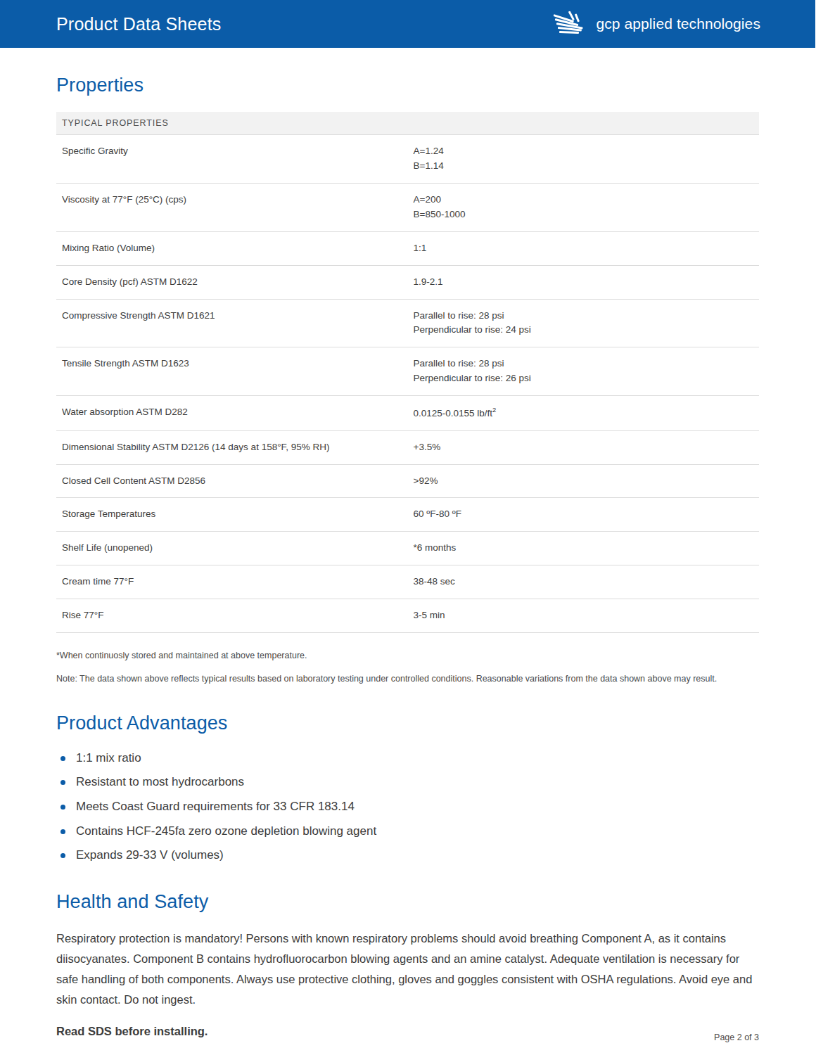Product Data Sheets
gcp applied technologies
Properties
TYPICAL PROPERTIES
| Specific Gravity | A=1.24 B=1.14 |
| Viscosity at 77°F (25°C) (cps) | A=200 B=850-1000 |
| Mixing Ratio (Volume) | 1:1 |
| Core Density (pcf) ASTM D1622 | 1.9-2.1 |
| Compressive Strength ASTM D1621 | Parallel to rise: 28 psi Perpendicular to rise: 24 psi |
| Tensile Strength ASTM D1623 | Parallel to rise: 28 psi Perpendicular to rise: 26 psi |
| Water absorption ASTM D282 | 0.0125-0.0155 lb/ft 2 |
| Dimensional Stability ASTM D2126 (14 days at 158°F, 95% RH) | +3.5% |
| Closed Cell Content ASTM D2856 | >92% |
| Storage Temperatures | 60 ºF-80 ºF |
| Shelf Life (unopened) | *6 months |
| Cream time 77°F | 38-48 sec |
| Rise 77°F | 3-5 min |
*When continuosly stored and maintained at above temperature.
Note: The data shown above reflects typical results based on laboratory testing under controlled conditions. Reasonable variations from the data shown above may result.
Product Advantages
1:1 mix ratio
Resistant to most hydrocarbons
Meets Coast Guard requirements for 33 CFR 183.14
Contains HCF-245fa zero ozone depletion blowing agent
Expands 29-33 V (volumes)
Health and Safety
Respiratory protection is mandatory! Persons with known respiratory problems should avoid breathing Component A, as it contains diisocyanates. Component B contains hydrofluorocarbon blowing agents and an amine catalyst. Adequate ventilation is necessary for safe handling of both components. Always use protective clothing, gloves and goggles consistent with OSHA regulations. Avoid eye and skin contact. Do not ingest.
Read SDS before installing.
Page 2 of 3